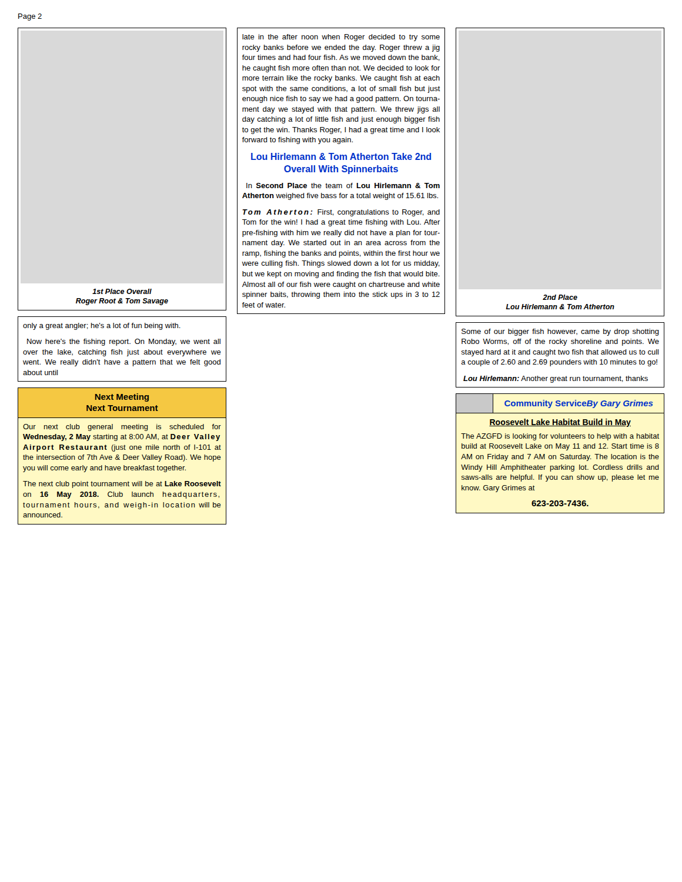Page 2
1st Place Overall
Roger Root & Tom Savage
only a great angler; he's a lot of fun being with.
Now here's the fishing report. On Monday, we went all over the lake, catching fish just about everywhere we went. We really didn't have a pattern that we felt good about until
Next Meeting
Next Tournament
Our next club general meeting is scheduled for Wednesday, 2 May starting at 8:00 AM, at Deer Valley Airport Restaurant (just one mile north of I-101 at the intersection of 7th Ave & Deer Valley Road). We hope you will come early and have breakfast together.
The next club point tournament will be at Lake Roosevelt on 16 May 2018. Club launch headquarters, tournament hours, and weigh-in location will be announced.
late in the after noon when Roger decided to try some rocky banks before we ended the day. Roger threw a jig four times and had four fish. As we moved down the bank, he caught fish more often than not. We decided to look for more terrain like the rocky banks. We caught fish at each spot with the same conditions, a lot of small fish but just enough nice fish to say we had a good pattern. On tournament day we stayed with that pattern. We threw jigs all day catching a lot of little fish and just enough bigger fish to get the win. Thanks Roger, I had a great time and I look forward to fishing with you again.
Lou Hirlemann & Tom Atherton Take 2nd Overall With Spinnerbaits
In Second Place the team of Lou Hirlemann & Tom Atherton weighed five bass for a total weight of 15.61 lbs.
Tom Atherton: First, congratulations to Roger, and Tom for the win! I had a great time fishing with Lou. After pre-fishing with him we really did not have a plan for tournament day. We started out in an area across from the ramp, fishing the banks and points, within the first hour we were culling fish. Things slowed down a lot for us midday, but we kept on moving and finding the fish that would bite. Almost all of our fish were caught on chartreuse and white spinner baits, throwing them into the stick ups in 3 to 12 feet of water.
2nd Place
Lou Hirlemann & Tom Atherton
Some of our bigger fish however, came by drop shotting Robo Worms, off of the rocky shoreline and points. We stayed hard at it and caught two fish that allowed us to cull a couple of 2.60 and 2.69 pounders with 10 minutes to go!
Lou Hirlemann: Another great run tournament, thanks
Community Service
By Gary Grimes
Roosevelt Lake Habitat Build in May
The AZGFD is looking for volunteers to help with a habitat build at Roosevelt Lake on May 11 and 12. Start time is 8 AM on Friday and 7 AM on Saturday. The location is the Windy Hill Amphitheater parking lot. Cordless drills and saws-alls are helpful. If you can show up, please let me know. Gary Grimes at
623-203-7436.